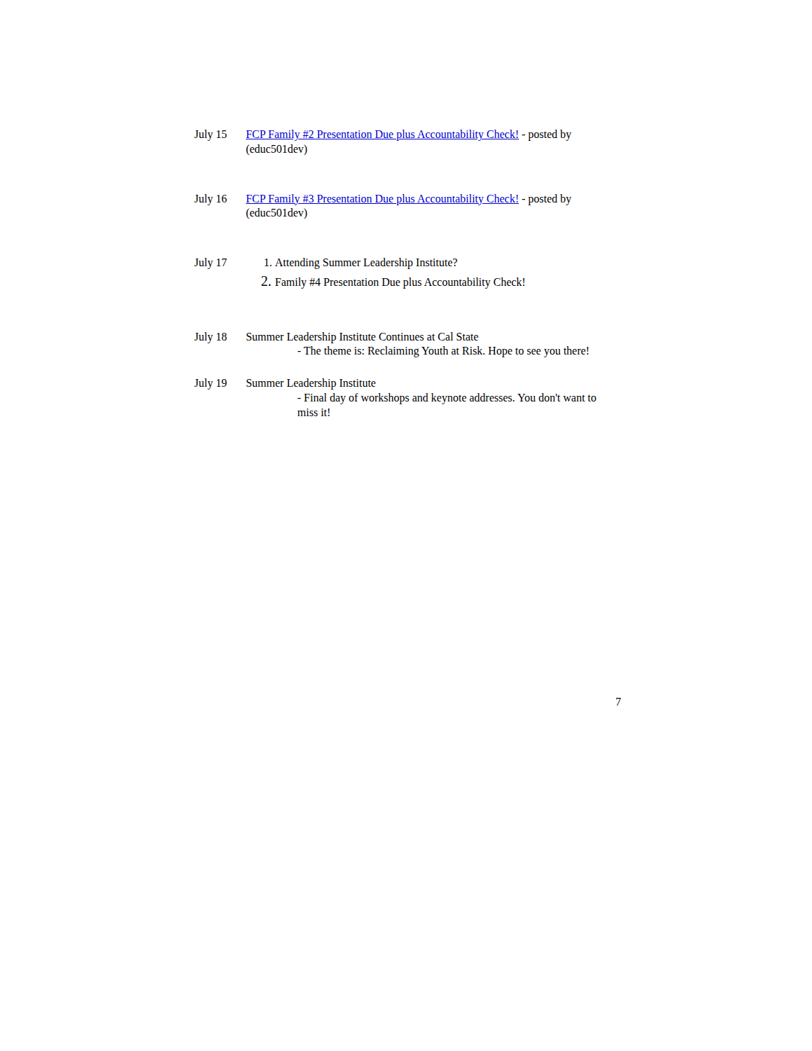July 15
FCP Family #2 Presentation Due plus Accountability Check! - posted by (educ501dev)
July 16
FCP Family #3 Presentation Due plus Accountability Check! - posted by (educ501dev)
July 17
Attending Summer Leadership Institute?
Family #4 Presentation Due plus Accountability Check!
July 18
Summer Leadership Institute Continues at Cal State - The theme is: Reclaiming Youth at Risk. Hope to see you there!
July 19
Summer Leadership Institute - Final day of workshops and keynote addresses. You don't want to miss it!
7